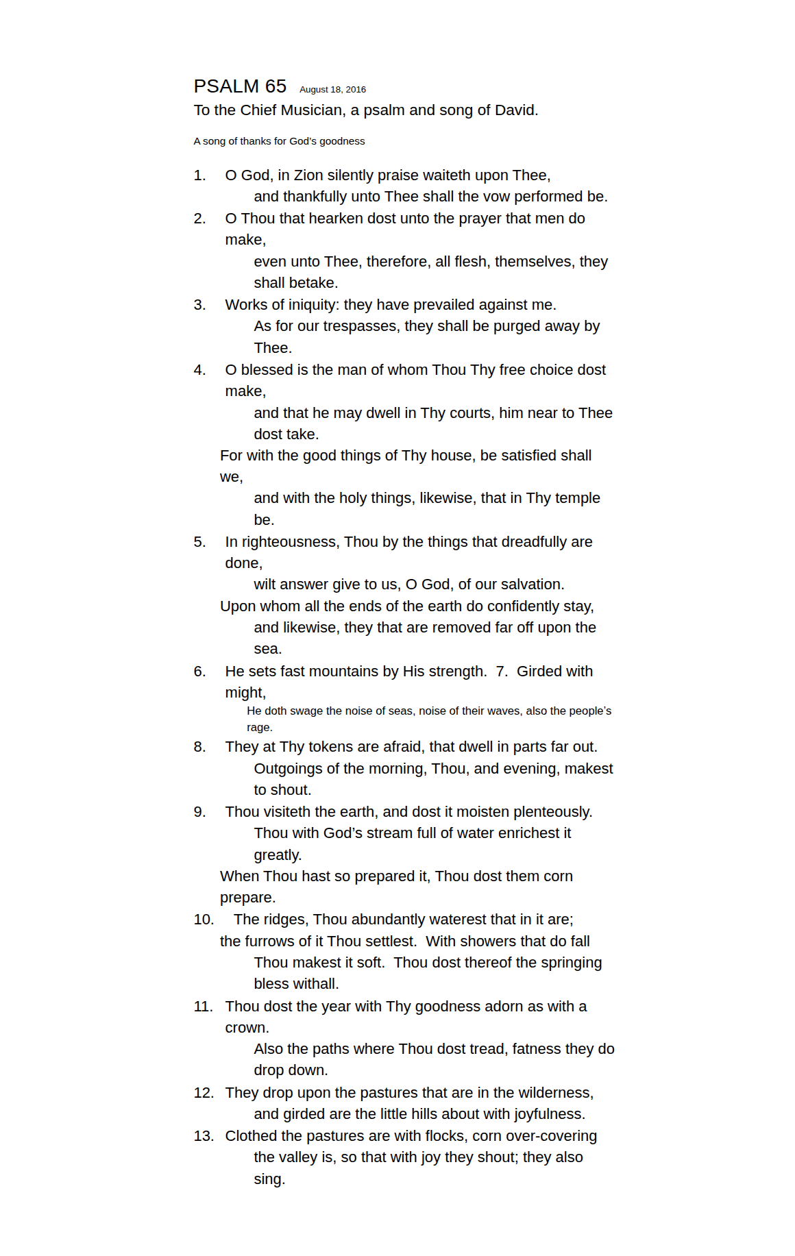PSALM 65
August 18, 2016
To the Chief Musician, a psalm and song of David.
A song of thanks for God’s goodness
1. O God, in Zion silently praise waiteth upon Thee, and thankfully unto Thee shall the vow performed be.
2. O Thou that hearken dost unto the prayer that men do make, even unto Thee, therefore, all flesh, themselves, they shall betake.
3. Works of iniquity: they have prevailed against me. As for our trespasses, they shall be purged away by Thee.
4. O blessed is the man of whom Thou Thy free choice dost make, and that he may dwell in Thy courts, him near to Thee dost take. For with the good things of Thy house, be satisfied shall we, and with the holy things, likewise, that in Thy temple be.
5. In righteousness, Thou by the things that dreadfully are done, wilt answer give to us, O God, of our salvation. Upon whom all the ends of the earth do confidently stay, and likewise, they that are removed far off upon the sea.
6. He sets fast mountains by His strength. 7. Girded with might, He doth swage the noise of seas, noise of their waves, also the people’s rage.
8. They at Thy tokens are afraid, that dwell in parts far out. Outgoings of the morning, Thou, and evening, makest to shout.
9. Thou visiteth the earth, and dost it moisten plenteously. Thou with God’s stream full of water enrichest it greatly. When Thou hast so prepared it, Thou dost them corn prepare.
10. The ridges, Thou abundantly waterest that in it are; the furrows of it Thou settlest. With showers that do fall Thou makest it soft. Thou dost thereof the springing bless withall.
11. Thou dost the year with Thy goodness adorn as with a crown. Also the paths where Thou dost tread, fatness they do drop down.
12. They drop upon the pastures that are in the wilderness, and girded are the little hills about with joyfulness.
13. Clothed the pastures are with flocks, corn over-covering the valley is, so that with joy they shout; they also sing.